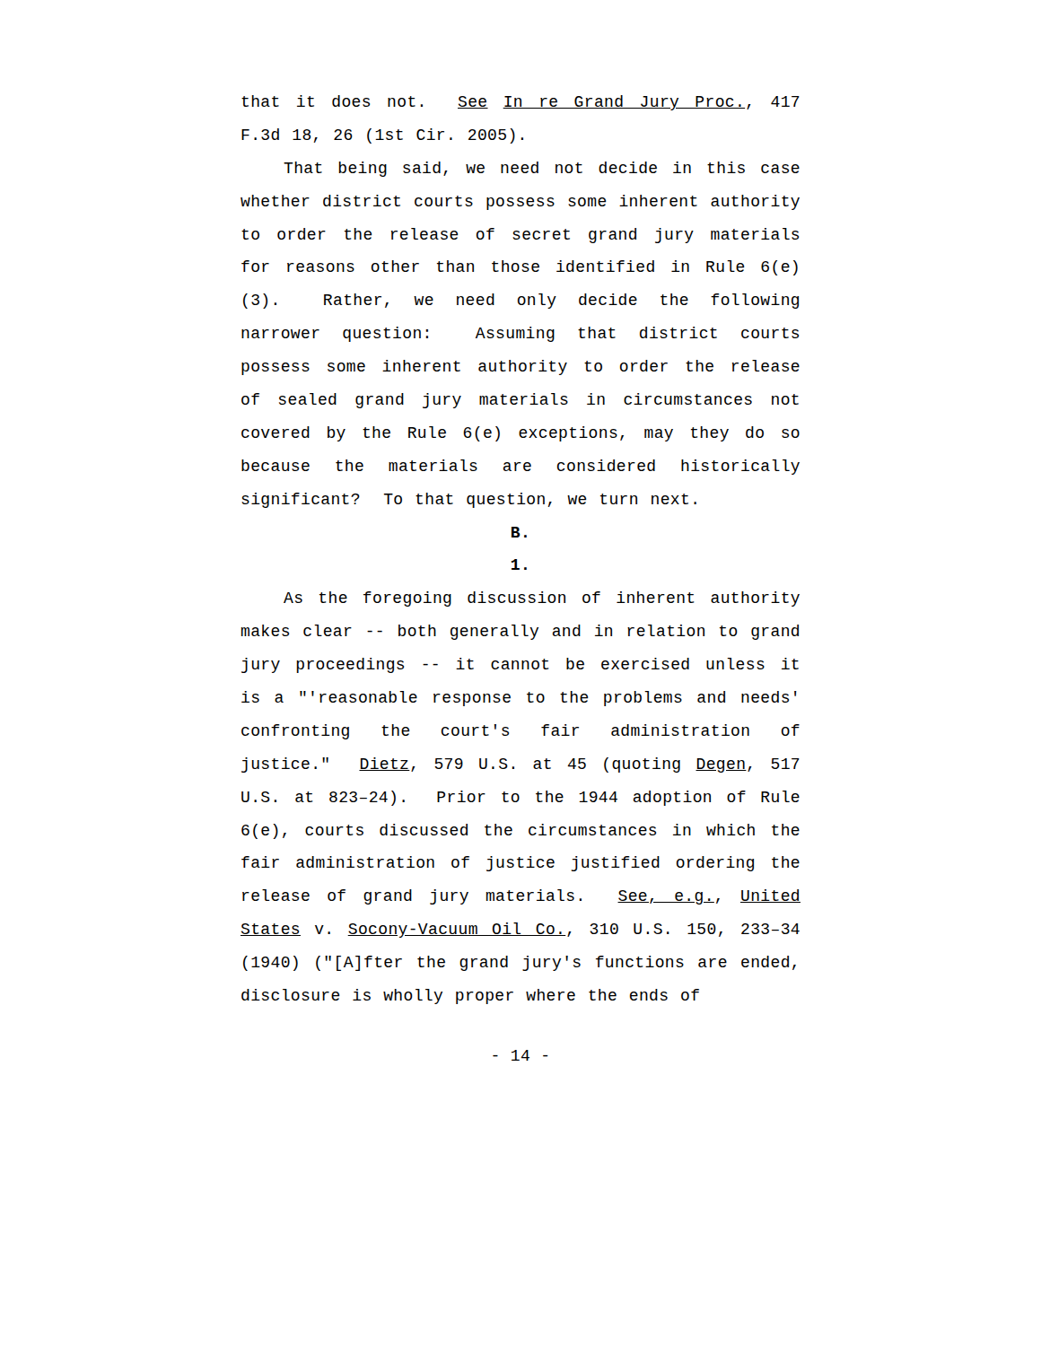that it does not. See In re Grand Jury Proc., 417 F.3d 18, 26 (1st Cir. 2005).
That being said, we need not decide in this case whether district courts possess some inherent authority to order the release of secret grand jury materials for reasons other than those identified in Rule 6(e)(3). Rather, we need only decide the following narrower question: Assuming that district courts possess some inherent authority to order the release of sealed grand jury materials in circumstances not covered by the Rule 6(e) exceptions, may they do so because the materials are considered historically significant? To that question, we turn next.
B.
1.
As the foregoing discussion of inherent authority makes clear -- both generally and in relation to grand jury proceedings -- it cannot be exercised unless it is a "'reasonable response to the problems and needs' confronting the court's fair administration of justice." Dietz, 579 U.S. at 45 (quoting Degen, 517 U.S. at 823–24). Prior to the 1944 adoption of Rule 6(e), courts discussed the circumstances in which the fair administration of justice justified ordering the release of grand jury materials. See, e.g., United States v. Socony-Vacuum Oil Co., 310 U.S. 150, 233–34 (1940) ("[A]fter the grand jury's functions are ended, disclosure is wholly proper where the ends of
- 14 -